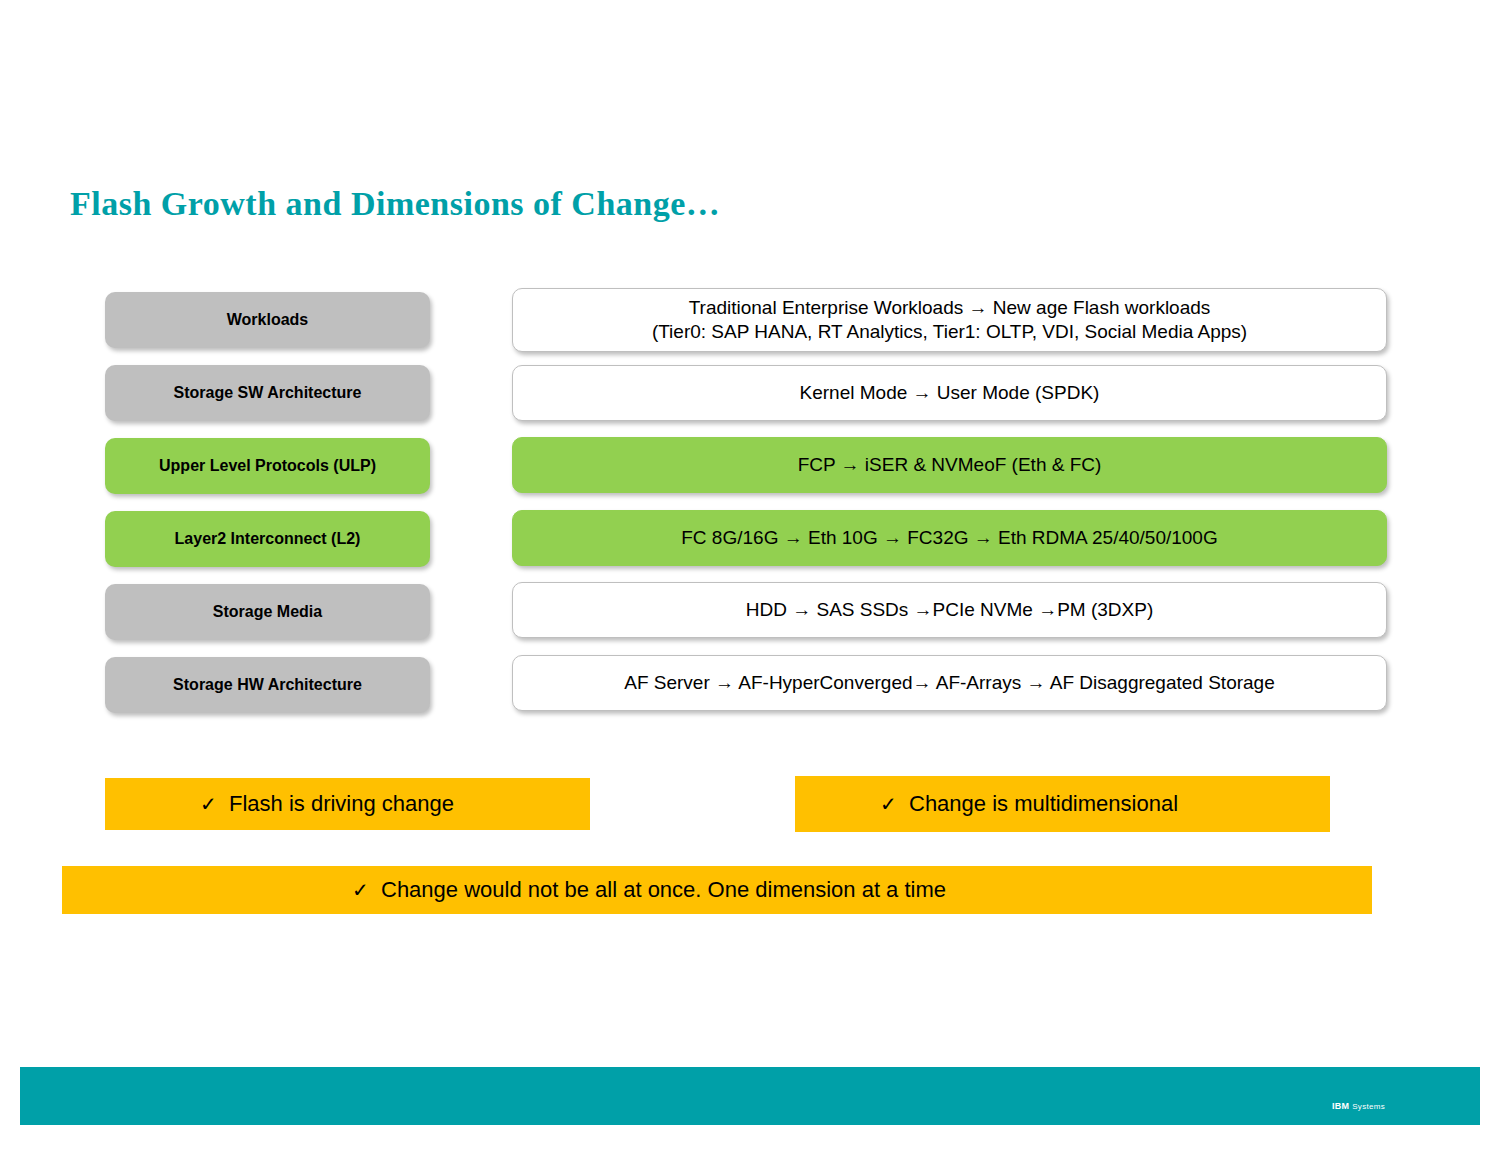Flash Growth and Dimensions of Change…
Workloads
Traditional Enterprise Workloads → New age Flash workloads
(Tier0: SAP HANA, RT Analytics, Tier1: OLTP, VDI, Social Media Apps)
Storage SW Architecture
Kernel Mode → User Mode (SPDK)
Upper Level Protocols (ULP)
FCP → iSER & NVMeoF (Eth & FC)
Layer2 Interconnect (L2)
FC 8G/16G → Eth 10G → FC32G → Eth RDMA 25/40/50/100G
Storage Media
HDD → SAS SSDs →PCIe NVMe →PM (3DXP)
Storage HW Architecture
AF Server → AF-HyperConverged→ AF-Arrays → AF Disaggregated Storage
✓Flash is driving change
✓Change is multidimensional
✓Change would not be all at once. One dimension at a time
IBM Systems